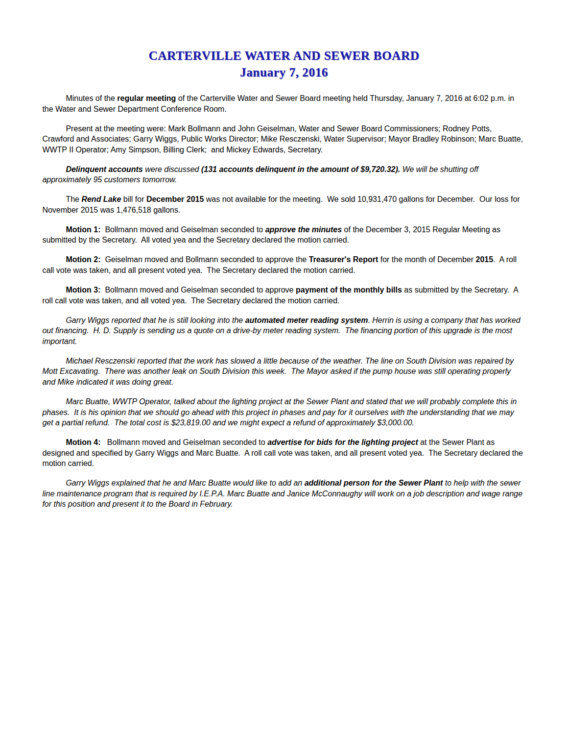CARTERVILLE WATER AND SEWER BOARD
January 7, 2016
Minutes of the regular meeting of the Carterville Water and Sewer Board meeting held Thursday, January 7, 2016 at 6:02 p.m. in the Water and Sewer Department Conference Room.
Present at the meeting were: Mark Bollmann and John Geiselman, Water and Sewer Board Commissioners; Rodney Potts, Crawford and Associates; Garry Wiggs, Public Works Director; Mike Resczenski, Water Supervisor; Mayor Bradley Robinson; Marc Buatte, WWTP II Operator; Amy Simpson, Billing Clerk; and Mickey Edwards, Secretary.
Delinquent accounts were discussed (131 accounts delinquent in the amount of $9,720.32). We will be shutting off approximately 95 customers tomorrow.
The Rend Lake bill for December 2015 was not available for the meeting. We sold 10,931,470 gallons for December. Our loss for November 2015 was 1,476,518 gallons.
Motion 1: Bollmann moved and Geiselman seconded to approve the minutes of the December 3, 2015 Regular Meeting as submitted by the Secretary. All voted yea and the Secretary declared the motion carried.
Motion 2: Geiselman moved and Bollmann seconded to approve the Treasurer's Report for the month of December 2015. A roll call vote was taken, and all present voted yea. The Secretary declared the motion carried.
Motion 3: Bollmann moved and Geiselman seconded to approve payment of the monthly bills as submitted by the Secretary. A roll call vote was taken, and all voted yea. The Secretary declared the motion carried.
Garry Wiggs reported that he is still looking into the automated meter reading system. Herrin is using a company that has worked out financing. H. D. Supply is sending us a quote on a drive-by meter reading system. The financing portion of this upgrade is the most important.
Michael Resczenski reported that the work has slowed a little because of the weather. The line on South Division was repaired by Mott Excavating. There was another leak on South Division this week. The Mayor asked if the pump house was still operating properly and Mike indicated it was doing great.
Marc Buatte, WWTP Operator, talked about the lighting project at the Sewer Plant and stated that we will probably complete this in phases. It is his opinion that we should go ahead with this project in phases and pay for it ourselves with the understanding that we may get a partial refund. The total cost is $23,819.00 and we might expect a refund of approximately $3,000.00.
Motion 4: Bollmann moved and Geiselman seconded to advertise for bids for the lighting project at the Sewer Plant as designed and specified by Garry Wiggs and Marc Buatte. A roll call vote was taken, and all present voted yea. The Secretary declared the motion carried.
Garry Wiggs explained that he and Marc Buatte would like to add an additional person for the Sewer Plant to help with the sewer line maintenance program that is required by I.E.P.A. Marc Buatte and Janice McConnaughy will work on a job description and wage range for this position and present it to the Board in February.